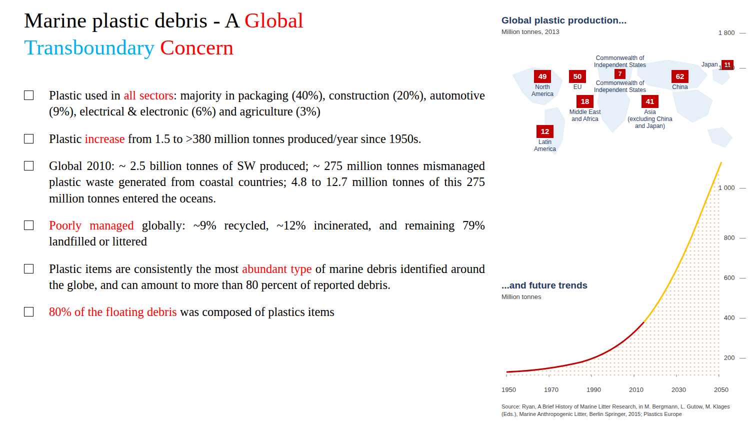Marine plastic debris - A Global Transboundary Concern
Plastic used in all sectors: majority in packaging (40%), construction (20%), automotive (9%), electrical & electronic (6%) and agriculture (3%)
Plastic increase from 1.5 to >380 million tonnes produced/year since 1950s.
Global 2010: ~ 2.5 billion tonnes of SW produced; ~ 275 million tonnes mismanaged plastic waste generated from coastal countries; 4.8 to 12.7 million tonnes of this 275 million tonnes entered the oceans.
Poorly managed globally: ~9% recycled, ~12% incinerated, and remaining 79% landfilled or littered
Plastic items are consistently the most abundant type of marine debris identified around the globe, and can amount to more than 80 percent of reported debris.
80% of the floating debris was composed of plastics items
Global plastic production...
Million tonnes, 2013
7 Commonwealth of
Independent States
Commonwealth of
Independent States
49 North
America
50 EU
62 China
Japan 11
18 Middle East
and Africa
41 Asia
(excluding China
and Japan)
12 Latin
America
...and future trends
Million tonnes
1 800 —
1 500 —
1 000 —
800 —
600 —
400 —
200 —
1950 1970 1990 2010 2030 2050
Source: Ryan, A Brief History of Marine Litter Research, in M. Bergmann, L. Gutow, M. Klages (Eds.), Marine Anthropogenic Litter, Berlin Springer, 2015; Plastics Europe